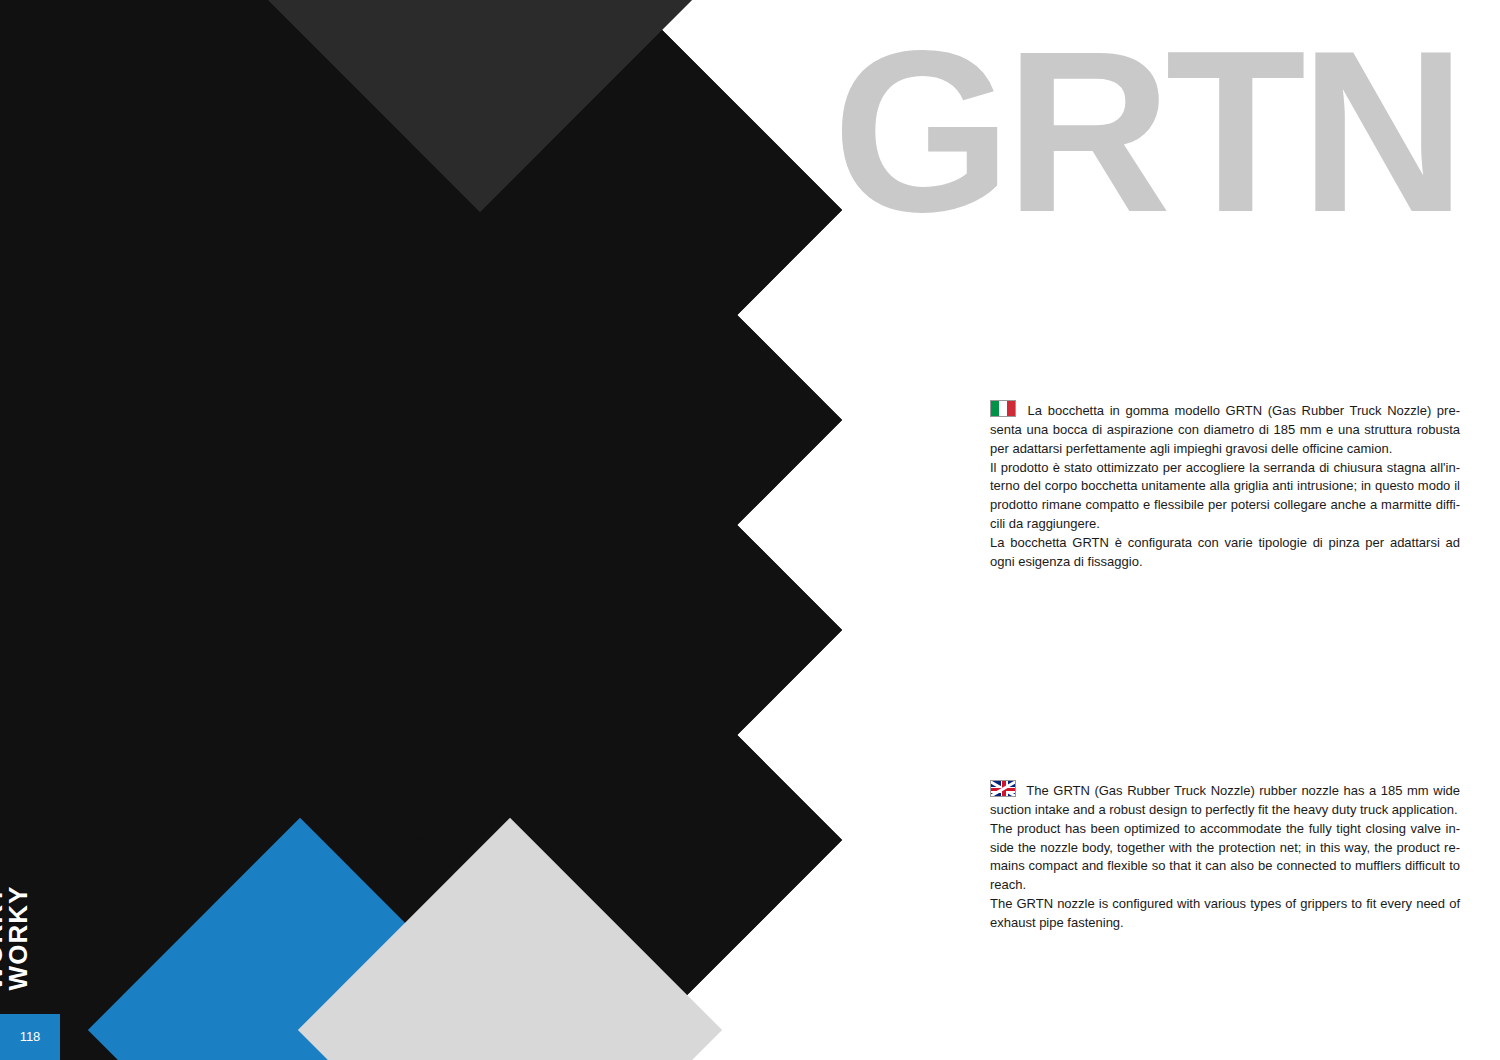GRTN
La bocchetta in gomma modello GRTN (Gas Rubber Truck Nozzle) presenta una bocca di aspirazione con diametro di 185 mm e una struttura robusta per adattarsi perfettamente agli impieghi gravosi delle officine camion.
Il prodotto è stato ottimizzato per accogliere la serranda di chiusura stagna all'interno del corpo bocchetta unitamente alla griglia anti intrusione; in questo modo il prodotto rimane compatto e flessibile per potersi collegare anche a marmitte difficili da raggiungere.
La bocchetta GRTN è configurata con varie tipologie di pinza per adattarsi ad ogni esigenza di fissaggio.
The GRTN (Gas Rubber Truck Nozzle) rubber nozzle has a 185 mm wide suction intake and a robust design to perfectly fit the heavy duty truck application.
The product has been optimized to accommodate the fully tight closing valve inside the nozzle body, together with the protection net; in this way, the product remains compact and flexible so that it can also be connected to mufflers difficult to reach.
The GRTN nozzle is configured with various types of grippers to fit every need of exhaust pipe fastening.
WORKYWORKY
118